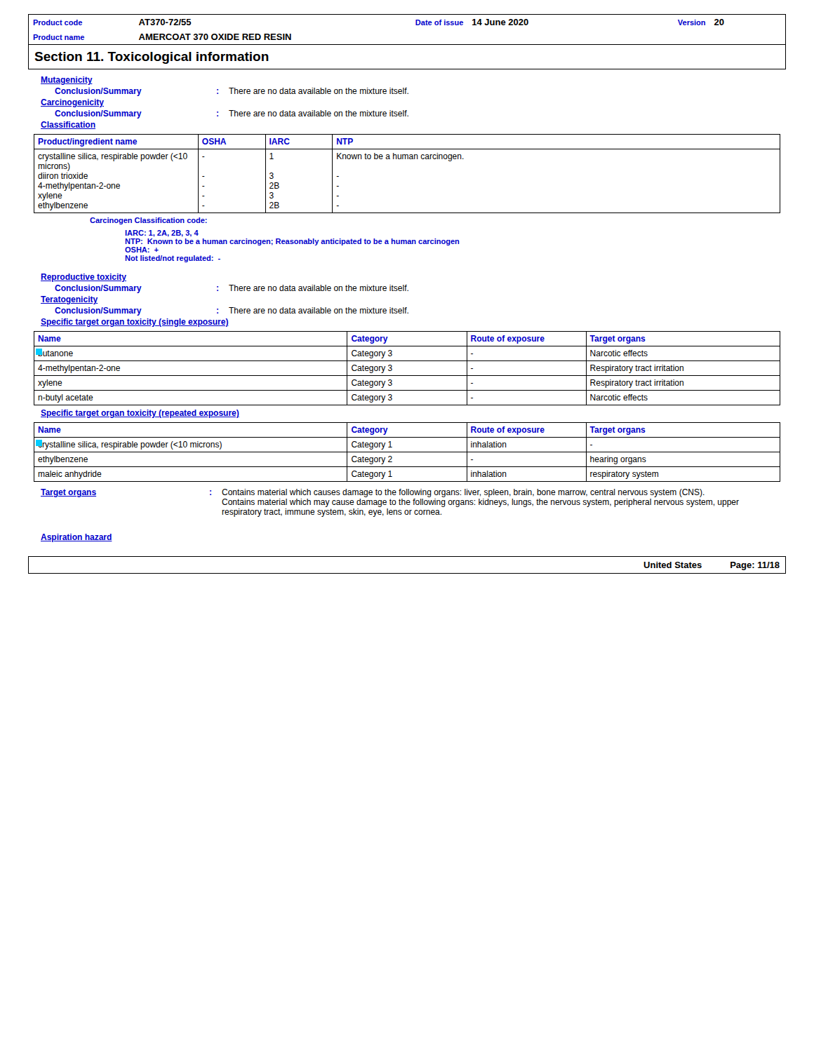| Product code | AT370-72/55 | Date of issue | 14 June 2020 | Version | 20 |
| Product name | AMERCOAT 370 OXIDE RED RESIN |
Section 11. Toxicological information
Mutagenicity
Conclusion/Summary
:
There are no data available on the mixture itself.
Carcinogenicity
Conclusion/Summary
:
There are no data available on the mixture itself.
Classification
| Product/ingredient name | OSHA | IARC | NTP |
| --- | --- | --- | --- |
| crystalline silica, respirable powder (<10 microns) diiron trioxide 4-methylpentan-2-one xylene ethylbenzene | - - - - - | 1 3 2B 3 2B | Known to be a human carcinogen. - - - - |
Carcinogen Classification code:
IARC: 1, 2A, 2B, 3, 4
NTP: Known to be a human carcinogen; Reasonably anticipated to be a human carcinogen
OSHA: +
Not listed/not regulated: -
Reproductive toxicity
Conclusion/Summary
:
There are no data available on the mixture itself.
Teratogenicity
Conclusion/Summary
:
There are no data available on the mixture itself.
Specific target organ toxicity (single exposure)
| Name | Category | Route of exposure | Target organs |
| --- | --- | --- | --- |
| butanone | Category 3 | - | Narcotic effects |
| 4-methylpentan-2-one | Category 3 | - | Respiratory tract irritation |
| xylene | Category 3 | - | Respiratory tract irritation |
| n-butyl acetate | Category 3 | - | Narcotic effects |
Specific target organ toxicity (repeated exposure)
| Name | Category | Route of exposure | Target organs |
| --- | --- | --- | --- |
| crystalline silica, respirable powder (<10 microns) | Category 1 | inhalation | - |
| ethylbenzene | Category 2 | - | hearing organs |
| maleic anhydride | Category 1 | inhalation | respiratory system |
Target organs
:
Contains material which causes damage to the following organs: liver, spleen, brain, bone marrow, central nervous system (CNS).
Contains material which may cause damage to the following organs: kidneys, lungs, the nervous system, peripheral nervous system, upper respiratory tract, immune system, skin, eye, lens or cornea.
Aspiration hazard
United States Page: 11/18